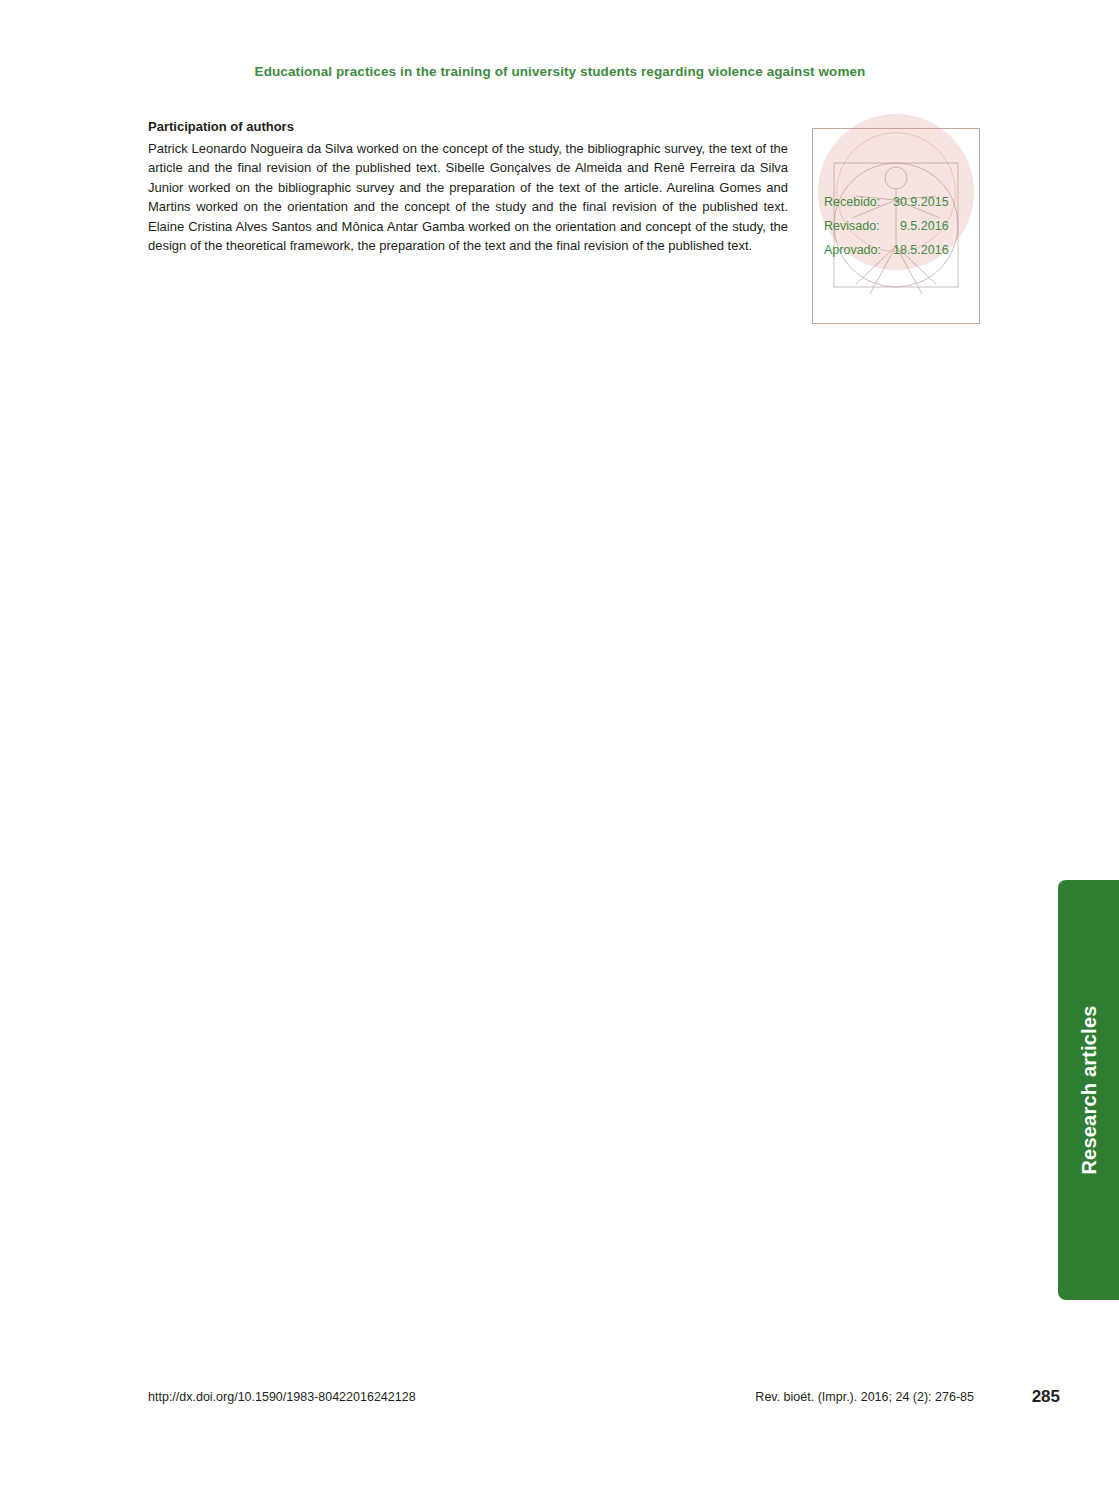Educational practices in the training of university students regarding violence against women
Participation of authors
Patrick Leonardo Nogueira da Silva worked on the concept of the study, the bibliographic survey, the text of the article and the final revision of the published text. Sibelle Gonçalves de Almeida and Renê Ferreira da Silva Junior worked on the bibliographic survey and the preparation of the text of the article. Aurelina Gomes and Martins worked on the orientation and the concept of the study and the final revision of the published text. Elaine Cristina Alves Santos and Mônica Antar Gamba worked on the orientation and concept of the study, the design of the theoretical framework, the preparation of the text and the final revision of the published text.
| Recebido: | 30.9.2015 |
| Revisado: | 9.5.2016 |
| Aprovado: | 18.5.2016 |
Research articles
http://dx.doi.org/10.1590/1983-80422016242128
Rev. bioét. (Impr.). 2016; 24 (2): 276-85
285